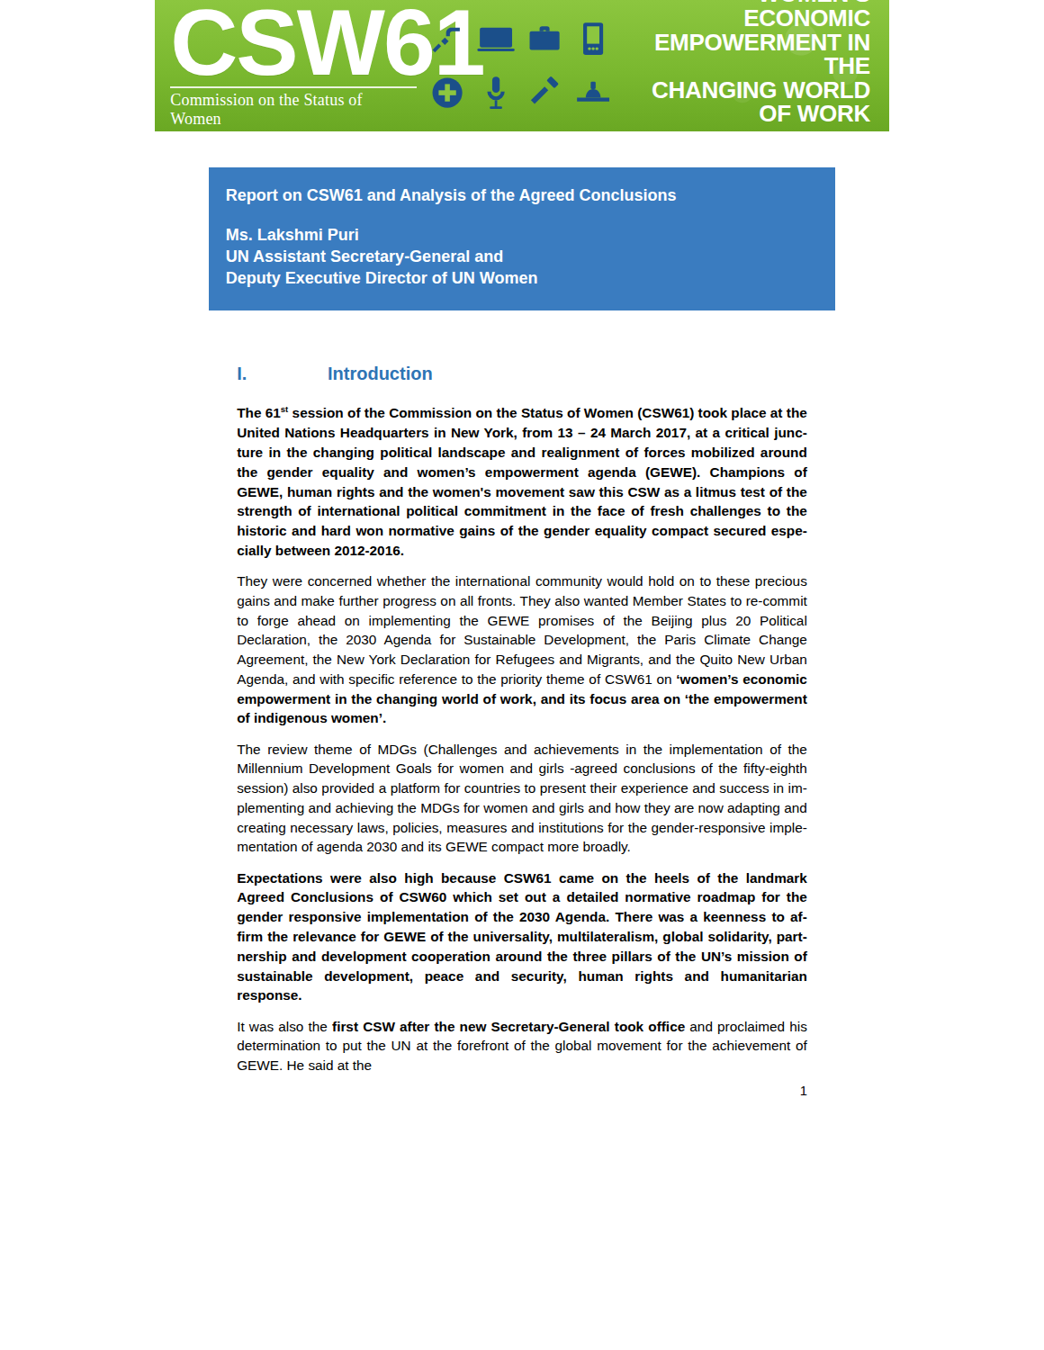CSW61
Commission on the Status of Women
Women’s Economic
Empowerment in the
Changing World of Work
13–24 March 2017
Report on CSW61 and Analysis of the Agreed Conclusions
Ms. Lakshmi Puri
UN Assistant Secretary-General and
Deputy Executive Director of UN Women
I. Introduction
The 61st session of the Commission on the Status of Women (CSW61) took place at the United Nations Headquarters in New York, from 13 – 24 March 2017, at a critical juncture in the changing political landscape and realignment of forces mobilized around the gender equality and women’s empowerment agenda (GEWE). Champions of GEWE, human rights and the women's movement saw this CSW as a litmus test of the strength of international political commitment in the face of fresh challenges to the historic and hard won normative gains of the gender equality compact secured especially between 2012-2016.
They were concerned whether the international community would hold on to these precious gains and make further progress on all fronts. They also wanted Member States to re-commit to forge ahead on implementing the GEWE promises of the Beijing plus 20 Political Declaration, the 2030 Agenda for Sustainable Development, the Paris Climate Change Agreement, the New York Declaration for Refugees and Migrants, and the Quito New Urban Agenda, and with specific reference to the priority theme of CSW61 on ‘women’s economic empowerment in the changing world of work, and its focus area on ‘the empowerment of indigenous women’.
The review theme of MDGs (Challenges and achievements in the implementation of the Millennium Development Goals for women and girls -agreed conclusions of the fifty-eighth session) also provided a platform for countries to present their experience and success in implementing and achieving the MDGs for women and girls and how they are now adapting and creating necessary laws, policies, measures and institutions for the gender-responsive implementation of agenda 2030 and its GEWE compact more broadly.
Expectations were also high because CSW61 came on the heels of the landmark Agreed Conclusions of CSW60 which set out a detailed normative roadmap for the gender responsive implementation of the 2030 Agenda. There was a keenness to affirm the relevance for GEWE of the universality, multilateralism, global solidarity, partnership and development cooperation around the three pillars of the UN’s mission of sustainable development, peace and security, human rights and humanitarian response.
It was also the first CSW after the new Secretary-General took office and proclaimed his determination to put the UN at the forefront of the global movement for the achievement of GEWE. He said at the
1